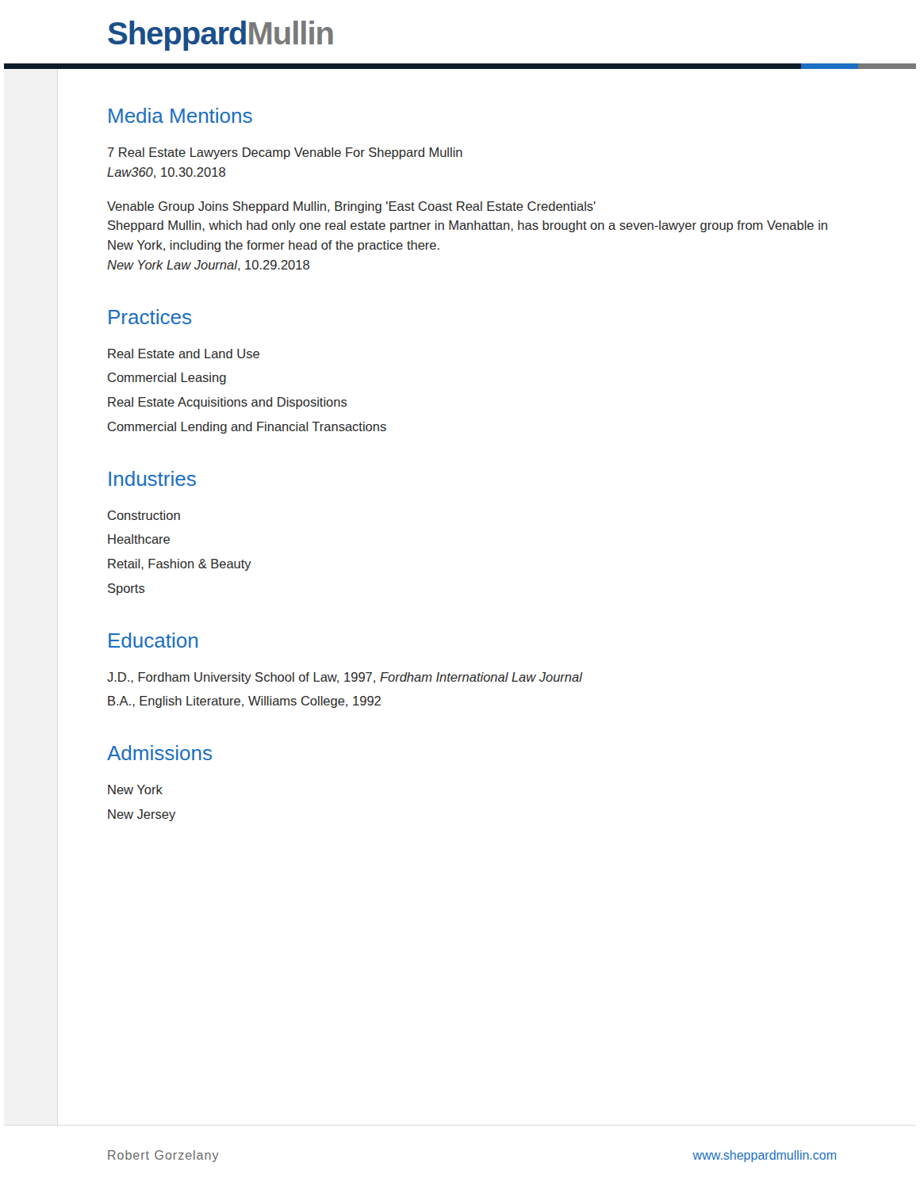Sheppard Mullin
Media Mentions
7 Real Estate Lawyers Decamp Venable For Sheppard Mullin
Law360, 10.30.2018
Venable Group Joins Sheppard Mullin, Bringing 'East Coast Real Estate Credentials'
Sheppard Mullin, which had only one real estate partner in Manhattan, has brought on a seven-lawyer group from Venable in New York, including the former head of the practice there.
New York Law Journal, 10.29.2018
Practices
Real Estate and Land Use
Commercial Leasing
Real Estate Acquisitions and Dispositions
Commercial Lending and Financial Transactions
Industries
Construction
Healthcare
Retail, Fashion & Beauty
Sports
Education
J.D., Fordham University School of Law, 1997, Fordham International Law Journal
B.A., English Literature, Williams College, 1992
Admissions
New York
New Jersey
Robert Gorzelany
www.sheppardmullin.com